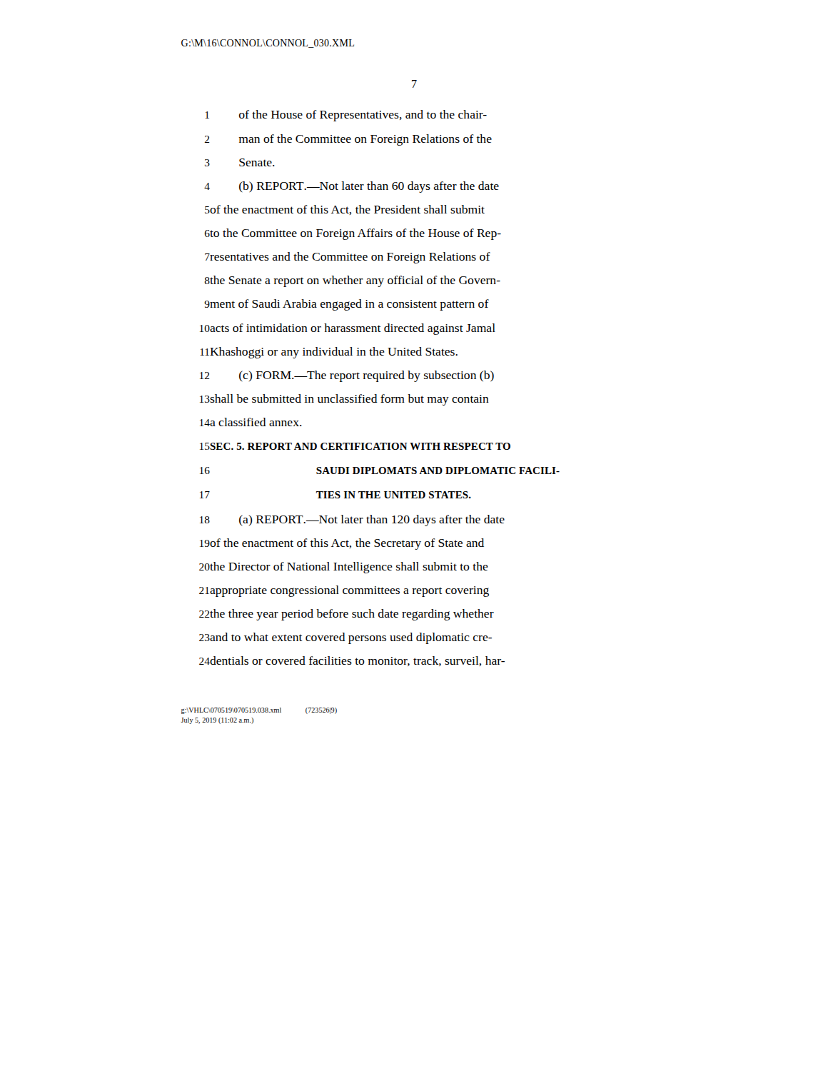G:\M\16\CONNOL\CONNOL_030.XML
7
| 1 | of the House of Representatives, and to the chair- |
| 2 | man of the Committee on Foreign Relations of the |
| 3 | Senate. |
| 4 | (b) R EPORT .—Not later than 60 days after the date |
| 5 | of the enactment of this Act, the President shall submit |
| 6 | to the Committee on Foreign Affairs of the House of Rep- |
| 7 | resentatives and the Committee on Foreign Relations of |
| 8 | the Senate a report on whether any official of the Govern- |
| 9 | ment of Saudi Arabia engaged in a consistent pattern of |
| 10 | acts of intimidation or harassment directed against Jamal |
| 11 | Khashoggi or any individual in the United States. |
| 12 | (c) F ORM .—The report required by subsection (b) |
| 13 | shall be submitted in unclassified form but may contain |
| 14 | a classified annex. |
| 15 | SEC. 5. REPORT AND CERTIFICATION WITH RESPECT TO |
| 16 | SAUDI DIPLOMATS AND DIPLOMATIC FACILI- |
| 17 | TIES IN THE UNITED STATES. |
| 18 | (a) R EPORT .—Not later than 120 days after the date |
| 19 | of the enactment of this Act, the Secretary of State and |
| 20 | the Director of National Intelligence shall submit to the |
| 21 | appropriate congressional committees a report covering |
| 22 | the three year period before such date regarding whether |
| 23 | and to what extent covered persons used diplomatic cre- |
| 24 | dentials or covered facilities to monitor, track, surveil, har- |
g:\VHLC\070519\070519.038.xml(723526|9)
July 5, 2019 (11:02 a.m.)